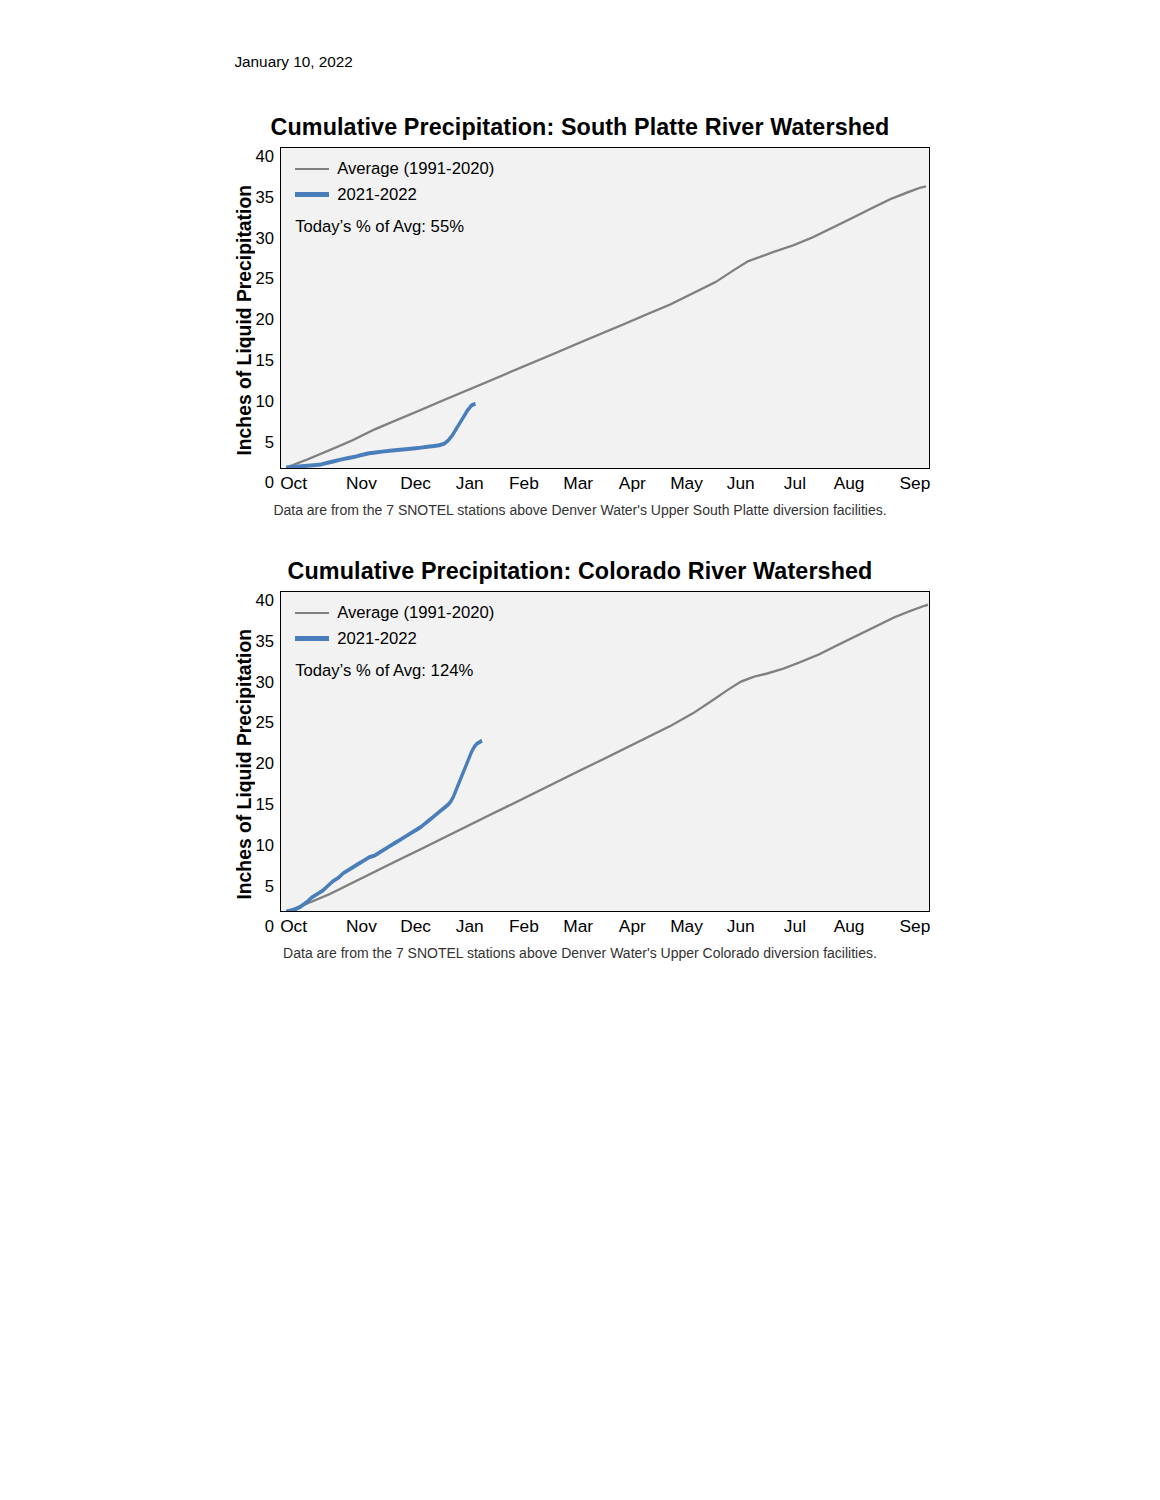January 10, 2022
Cumulative Precipitation: South Platte River Watershed
Inches of Liquid Precipitation
40 35 30 25 20 15 10 5 0
Average (1991-2020)
2021-2022
Today’s % of Avg: 55%
Oct Nov Dec Jan Feb Mar Apr May Jun Jul Aug Sep
Data are from the 7 SNOTEL stations above Denver Water's Upper South Platte diversion facilities.
Cumulative Precipitation: Colorado River Watershed
Inches of Liquid Precipitation
40 35 30 25 20 15 10 5 0
Average (1991-2020)
2021-2022
Today’s % of Avg: 124%
Oct Nov Dec Jan Feb Mar Apr May Jun Jul Aug Sep
Data are from the 7 SNOTEL stations above Denver Water's Upper Colorado diversion facilities.